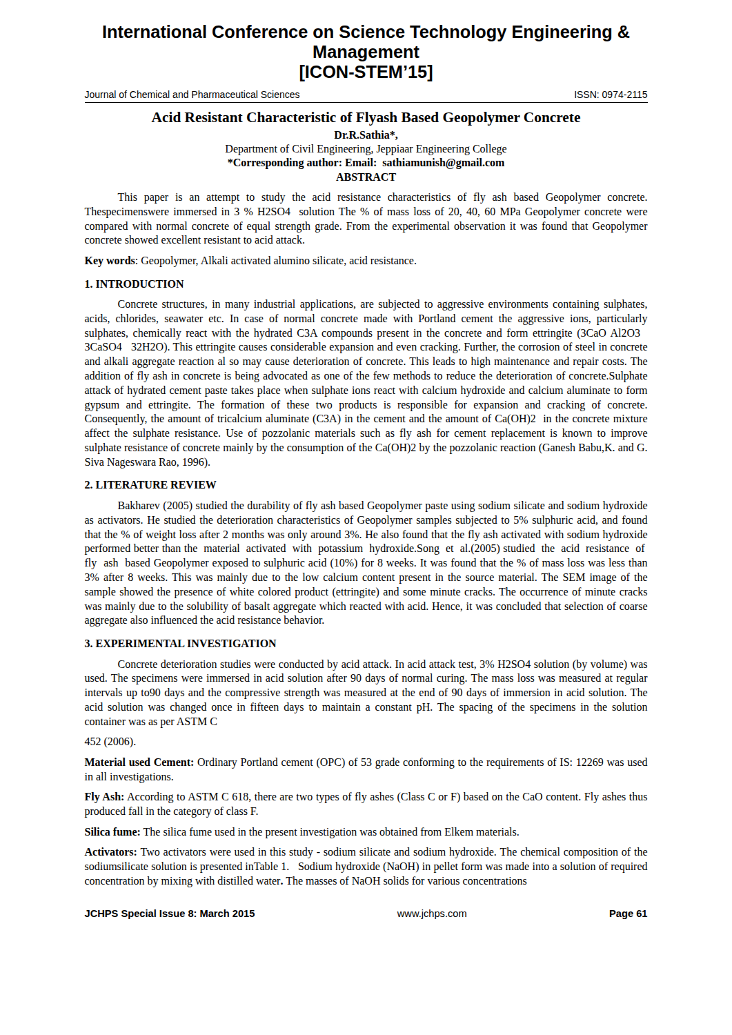International Conference on Science Technology Engineering & Management
[ICON-STEM’15]
Journal of Chemical and Pharmaceutical Sciences ISSN: 0974-2115
Acid Resistant Characteristic of Flyash Based Geopolymer Concrete
Dr.R.Sathia*,
Department of Civil Engineering, Jeppiaar Engineering College
*Corresponding author: Email: sathiamunish@gmail.com
ABSTRACT
This paper is an attempt to study the acid resistance characteristics of fly ash based Geopolymer concrete. Thespecimenswere immersed in 3 % H2SO4 solution The % of mass loss of 20, 40, 60 MPa Geopolymer concrete were compared with normal concrete of equal strength grade. From the experimental observation it was found that Geopolymer concrete showed excellent resistant to acid attack.
Key words: Geopolymer, Alkali activated alumino silicate, acid resistance.
1. INTRODUCTION
Concrete structures, in many industrial applications, are subjected to aggressive environments containing sulphates, acids, chlorides, seawater etc. In case of normal concrete made with Portland cement the aggressive ions, particularly sulphates, chemically react with the hydrated C3A compounds present in the concrete and form ettringite (3CaO Al2O3 3CaSO4 32H2O). This ettringite causes considerable expansion and even cracking. Further, the corrosion of steel in concrete and alkali aggregate reaction al so may cause deterioration of concrete. This leads to high maintenance and repair costs. The addition of fly ash in concrete is being advocated as one of the few methods to reduce the deterioration of concrete.Sulphate attack of hydrated cement paste takes place when sulphate ions react with calcium hydroxide and calcium aluminate to form gypsum and ettringite. The formation of these two products is responsible for expansion and cracking of concrete. Consequently, the amount of tricalcium aluminate (C3A) in the cement and the amount of Ca(OH)2 in the concrete mixture affect the sulphate resistance. Use of pozzolanic materials such as fly ash for cement replacement is known to improve sulphate resistance of concrete mainly by the consumption of the Ca(OH)2 by the pozzolanic reaction (Ganesh Babu,K. and G. Siva Nageswara Rao, 1996).
2. LITERATURE REVIEW
Bakharev (2005) studied the durability of fly ash based Geopolymer paste using sodium silicate and sodium hydroxide as activators. He studied the deterioration characteristics of Geopolymer samples subjected to 5% sulphuric acid, and found that the % of weight loss after 2 months was only around 3%. He also found that the fly ash activated with sodium hydroxide performed better than the material activated with potassium hydroxide.Song et al.(2005) studied the acid resistance of fly ash based Geopolymer exposed to sulphuric acid (10%) for 8 weeks. It was found that the % of mass loss was less than 3% after 8 weeks. This was mainly due to the low calcium content present in the source material. The SEM image of the sample showed the presence of white colored product (ettringite) and some minute cracks. The occurrence of minute cracks was mainly due to the solubility of basalt aggregate which reacted with acid. Hence, it was concluded that selection of coarse aggregate also influenced the acid resistance behavior.
3. EXPERIMENTAL INVESTIGATION
Concrete deterioration studies were conducted by acid attack. In acid attack test, 3% H2SO4 solution (by volume) was used. The specimens were immersed in acid solution after 90 days of normal curing. The mass loss was measured at regular intervals up to90 days and the compressive strength was measured at the end of 90 days of immersion in acid solution. The acid solution was changed once in fifteen days to maintain a constant pH. The spacing of the specimens in the solution container was as per ASTM C
452 (2006).
Material used Cement: Ordinary Portland cement (OPC) of 53 grade conforming to the requirements of IS: 12269 was used in all investigations.
Fly Ash: According to ASTM C 618, there are two types of fly ashes (Class C or F) based on the CaO content. Fly ashes thus produced fall in the category of class F.
Silica fume: The silica fume used in the present investigation was obtained from Elkem materials.
Activators: Two activators were used in this study - sodium silicate and sodium hydroxide. The chemical composition of the sodiumsilicate solution is presented inTable 1. Sodium hydroxide (NaOH) in pellet form was made into a solution of required concentration by mixing with distilled water. The masses of NaOH solids for various concentrations
JCHPS Special Issue 8: March 2015 www.jchps.com Page 61